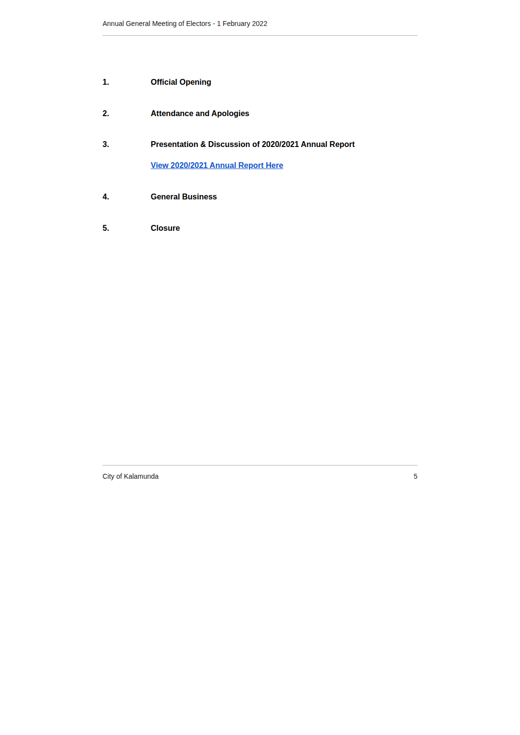Annual General Meeting of Electors - 1 February 2022
1.
Official Opening
2.
Attendance and Apologies
3.
Presentation & Discussion of 2020/2021 Annual Report
View 2020/2021 Annual Report Here
4.
General Business
5.
Closure
City of Kalamunda 5